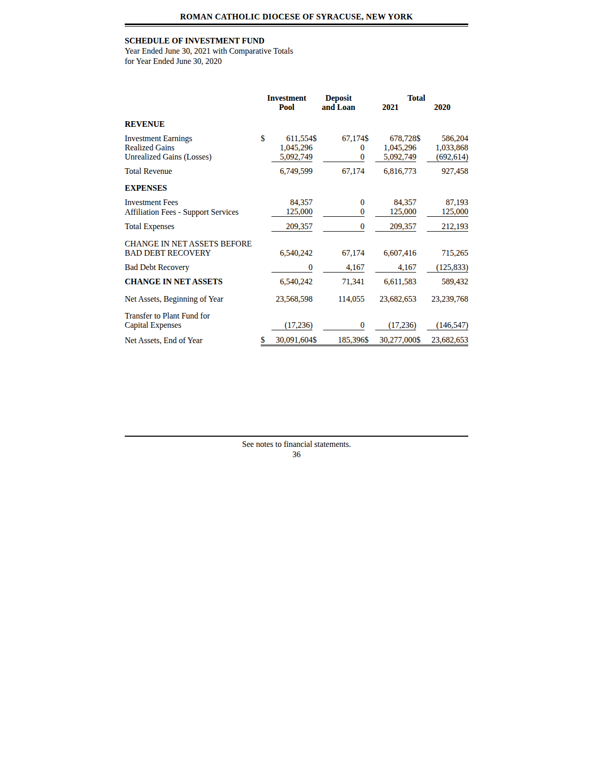ROMAN CATHOLIC DIOCESE OF SYRACUSE, NEW YORK
SCHEDULE OF INVESTMENT FUND
Year Ended June 30, 2021 with Comparative Totals
for Year Ended June 30, 2020
| | Investment | Deposit | Total |
| | Pool | and Loan | 2021 | 2020 |
| REVENUE | |
| Investment Earnings | $ | 611,554 | $ | 67,174 | $ | 678,728 | $ | 586,204 |
| Realized Gains | | 1,045,296 | | 0 | | 1,045,296 | | 1,033,868 |
| Unrealized Gains (Losses) | | 5,092,749 | | 0 | | 5,092,749 | | (692,614) |
| Total Revenue | | 6,749,599 | | 67,174 | | 6,816,773 | | 927,458 |
| EXPENSES | |
| Investment Fees | | 84,357 | | 0 | | 84,357 | | 87,193 |
| Affiliation Fees - Support Services | | 125,000 | | 0 | | 125,000 | | 125,000 |
| Total Expenses | | 209,357 | | 0 | | 209,357 | | 212,193 |
| CHANGE IN NET ASSETS BEFORE | |
| BAD DEBT RECOVERY | | 6,540,242 | | 67,174 | | 6,607,416 | | 715,265 |
| Bad Debt Recovery | | 0 | | 4,167 | | 4,167 | | (125,833) |
| CHANGE IN NET ASSETS | | 6,540,242 | | 71,341 | | 6,611,583 | | 589,432 |
| Net Assets, Beginning of Year | | 23,568,598 | | 114,055 | | 23,682,653 | | 23,239,768 |
| Transfer to Plant Fund for | |
| Capital Expenses | | (17,236) | | 0 | | (17,236) | | (146,547) |
| Net Assets, End of Year | $ | 30,091,604 | $ | 185,396 | $ | 30,277,000 | $ | 23,682,653 |
See notes to financial statements.
36